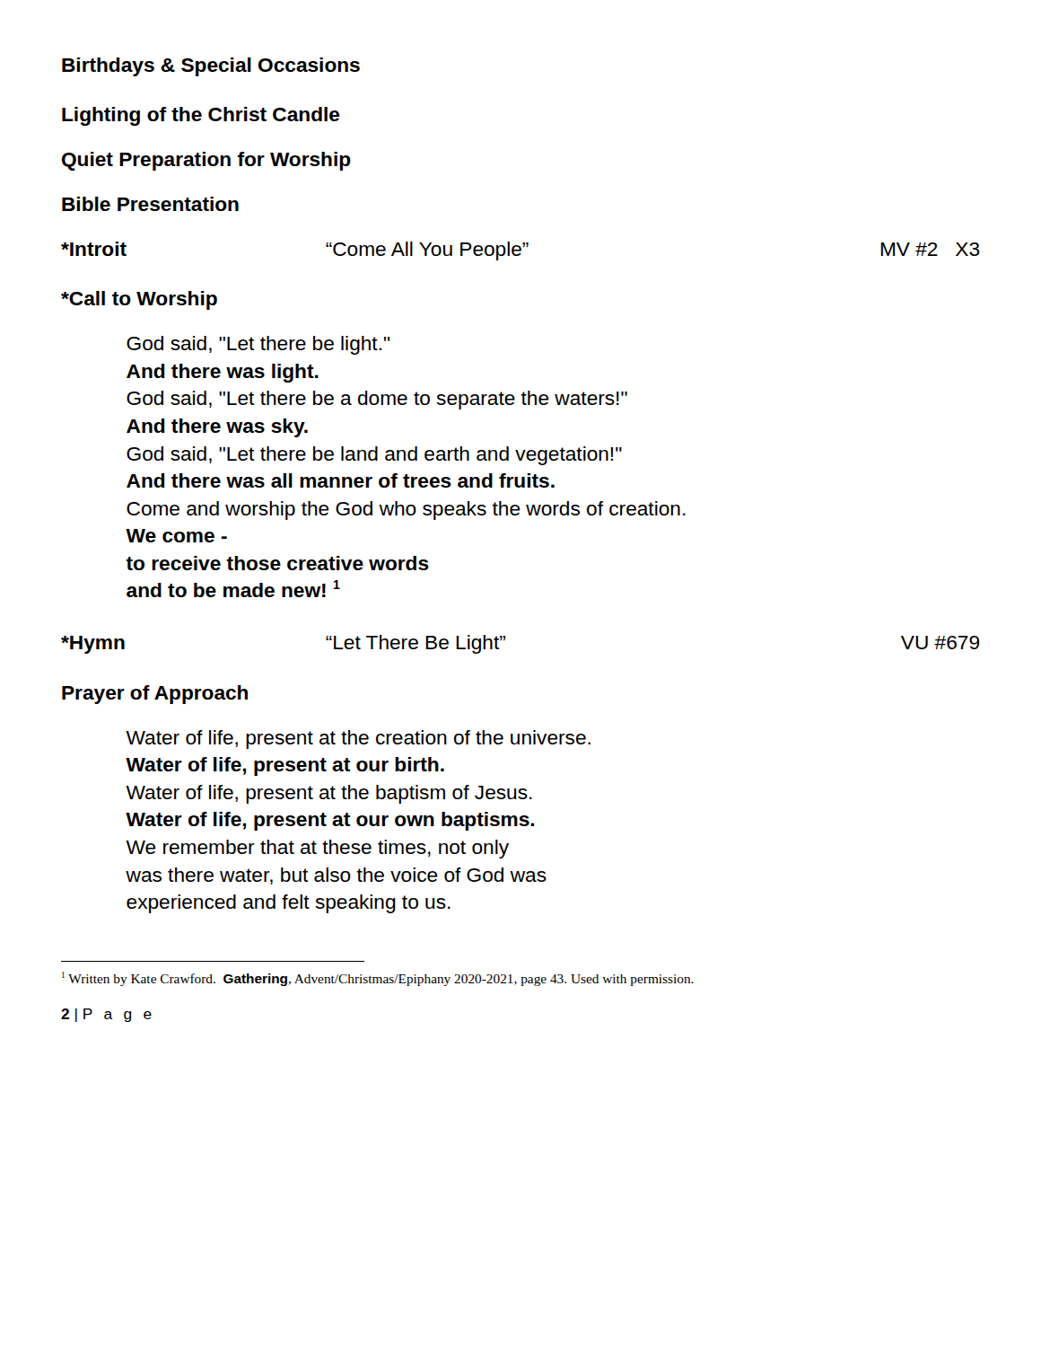Birthdays & Special Occasions
Lighting of the Christ Candle
Quiet Preparation for Worship
Bible Presentation
*Introit “Come All You People” MV #2 X3
*Call to Worship
God said, "Let there be light."
And there was light.
God said, "Let there be a dome to separate the waters!"
And there was sky.
God said, "Let there be land and earth and vegetation!"
And there was all manner of trees and fruits.
Come and worship the God who speaks the words of creation.
We come -
to receive those creative words
and to be made new! 1
*Hymn “Let There Be Light” VU #679
Prayer of Approach
Water of life, present at the creation of the universe.
Water of life, present at our birth.
Water of life, present at the baptism of Jesus.
Water of life, present at our own baptisms.
We remember that at these times, not only
was there water, but also the voice of God was
experienced and felt speaking to us.
1 Written by Kate Crawford. Gathering, Advent/Christmas/Epiphany 2020-2021, page 43. Used with permission.
2 | P a g e